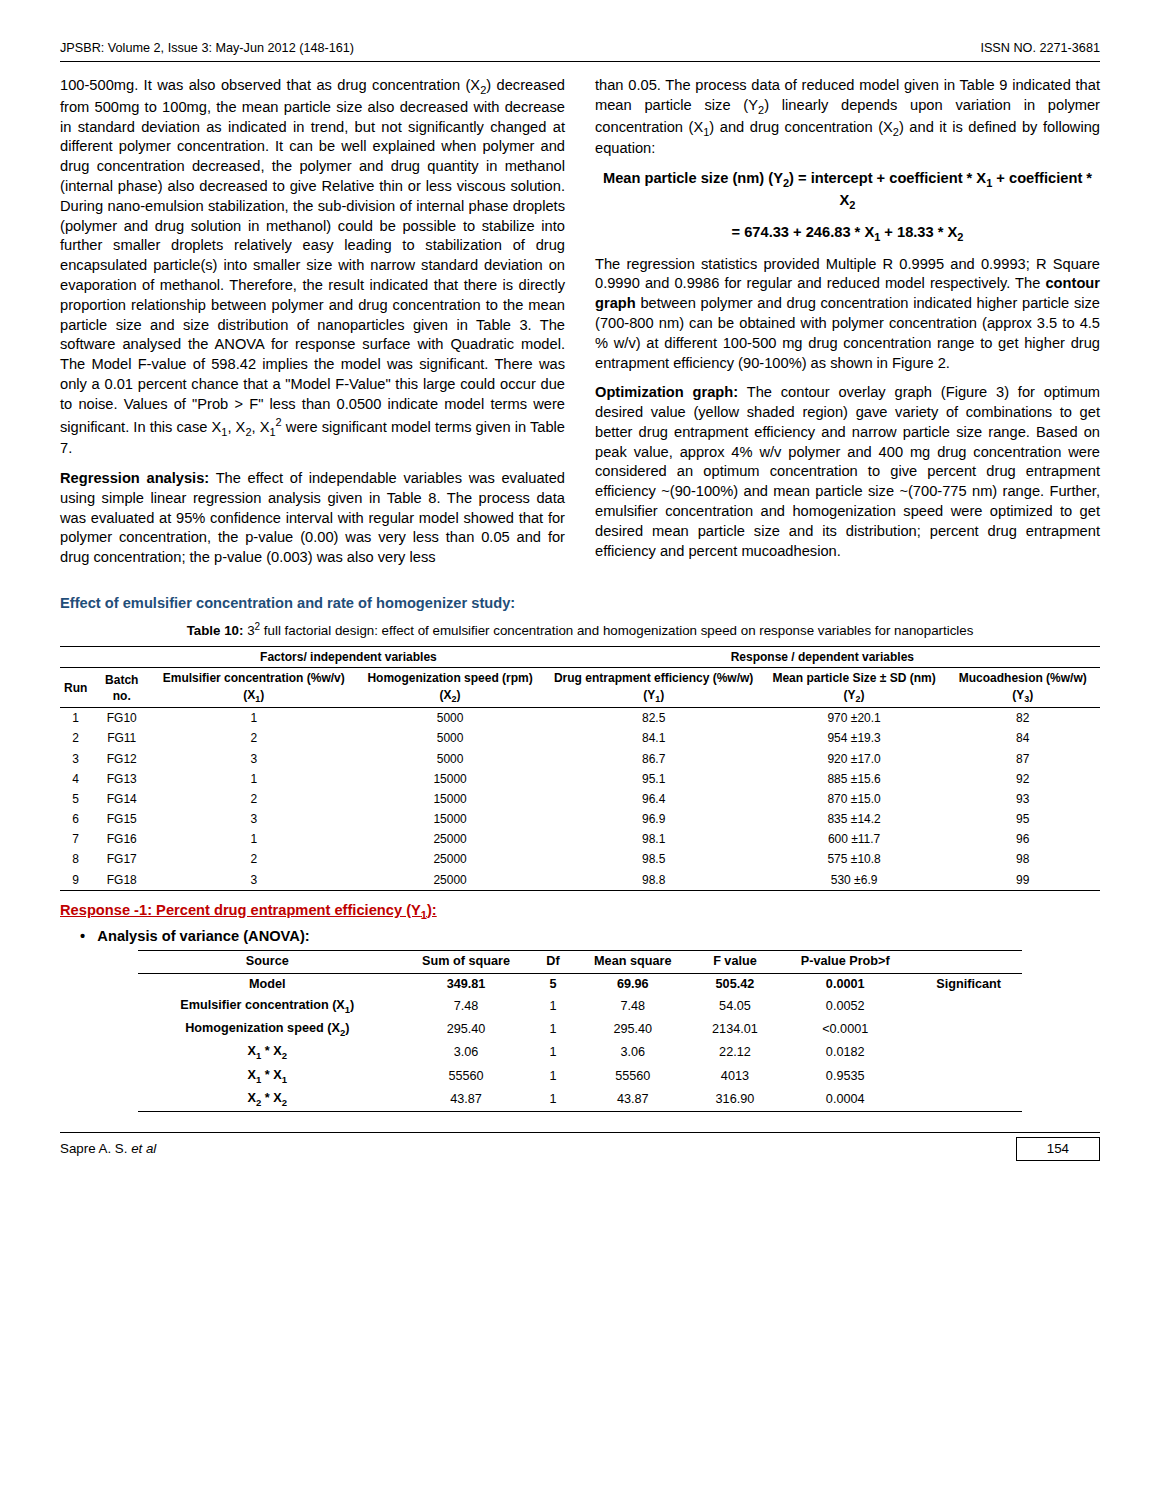JPSBR: Volume 2, Issue 3: May-Jun 2012 (148-161)
ISSN NO. 2271-3681
100-500mg. It was also observed that as drug concentration (X2) decreased from 500mg to 100mg, the mean particle size also decreased with decrease in standard deviation as indicated in trend, but not significantly changed at different polymer concentration. It can be well explained when polymer and drug concentration decreased, the polymer and drug quantity in methanol (internal phase) also decreased to give Relative thin or less viscous solution. During nano-emulsion stabilization, the sub-division of internal phase droplets (polymer and drug solution in methanol) could be possible to stabilize into further smaller droplets relatively easy leading to stabilization of drug encapsulated particle(s) into smaller size with narrow standard deviation on evaporation of methanol. Therefore, the result indicated that there is directly proportion relationship between polymer and drug concentration to the mean particle size and size distribution of nanoparticles given in Table 3. The software analysed the ANOVA for response surface with Quadratic model. The Model F-value of 598.42 implies the model was significant. There was only a 0.01 percent chance that a "Model F-Value" this large could occur due to noise. Values of "Prob > F" less than 0.0500 indicate model terms were significant. In this case X1, X2, X12 were significant model terms given in Table 7.
Regression analysis: The effect of independable variables was evaluated using simple linear regression analysis given in Table 8. The process data was evaluated at 95% confidence interval with regular model showed that for polymer concentration, the p-value (0.00) was very less than 0.05 and for drug concentration; the p-value (0.003) was also very less
than 0.05. The process data of reduced model given in Table 9 indicated that mean particle size (Y2) linearly depends upon variation in polymer concentration (X1) and drug concentration (X2) and it is defined by following equation:
Mean particle size (nm) (Y2) = intercept + coefficient * X1 + coefficient * X2
= 674.33 + 246.83 * X1 + 18.33 * X2
The regression statistics provided Multiple R 0.9995 and 0.9993; R Square 0.9990 and 0.9986 for regular and reduced model respectively. The contour graph between polymer and drug concentration indicated higher particle size (700-800 nm) can be obtained with polymer concentration (approx 3.5 to 4.5 % w/v) at different 100-500 mg drug concentration range to get higher drug entrapment efficiency (90-100%) as shown in Figure 2.
Optimization graph: The contour overlay graph (Figure 3) for optimum desired value (yellow shaded region) gave variety of combinations to get better drug entrapment efficiency and narrow particle size range. Based on peak value, approx 4% w/v polymer and 400 mg drug concentration were considered an optimum concentration to give percent drug entrapment efficiency ~(90-100%) and mean particle size ~(700-775 nm) range. Further, emulsifier concentration and homogenization speed were optimized to get desired mean particle size and its distribution; percent drug entrapment efficiency and percent mucoadhesion.
Effect of emulsifier concentration and rate of homogenizer study:
Table 10: 32 full factorial design: effect of emulsifier concentration and homogenization speed on response variables for nanoparticles
| | Factors/ independent variables | Response / dependent variables |
| --- | --- | --- |
| Run | Batch no. | Emulsifier concentration (%w/v) (X 1 ) | Homogenization speed (rpm) (X 2 ) | Drug entrapment efficiency (%w/w) (Y 1 ) | Mean particle Size ± SD (nm) (Y 2 ) | Mucoadhesion (%w/w) (Y 3 ) |
| 1 | FG10 | 1 | 5000 | 82.5 | 970 ±20.1 | 82 |
| 2 | FG11 | 2 | 5000 | 84.1 | 954 ±19.3 | 84 |
| 3 | FG12 | 3 | 5000 | 86.7 | 920 ±17.0 | 87 |
| 4 | FG13 | 1 | 15000 | 95.1 | 885 ±15.6 | 92 |
| 5 | FG14 | 2 | 15000 | 96.4 | 870 ±15.0 | 93 |
| 6 | FG15 | 3 | 15000 | 96.9 | 835 ±14.2 | 95 |
| 7 | FG16 | 1 | 25000 | 98.1 | 600 ±11.7 | 96 |
| 8 | FG17 | 2 | 25000 | 98.5 | 575 ±10.8 | 98 |
| 9 | FG18 | 3 | 25000 | 98.8 | 530 ±6.9 | 99 |
Response -1: Percent drug entrapment efficiency (Y1):
• Analysis of variance (ANOVA):
| Source | Sum of square | Df | Mean square | F value | P-value Prob>f | |
| --- | --- | --- | --- | --- | --- | --- |
| Model | 349.81 | 5 | 69.96 | 505.42 | 0.0001 | Significant |
| Emulsifier concentration (X 1 ) | 7.48 | 1 | 7.48 | 54.05 | 0.0052 | |
| Homogenization speed (X 2 ) | 295.40 | 1 | 295.40 | 2134.01 | <0.0001 | |
| X 1 * X 2 | 3.06 | 1 | 3.06 | 22.12 | 0.0182 | |
| X 1 * X 1 | 55560 | 1 | 55560 | 4013 | 0.9535 | |
| X 2 * X 2 | 43.87 | 1 | 43.87 | 316.90 | 0.0004 | |
Sapre A. S. et al
154